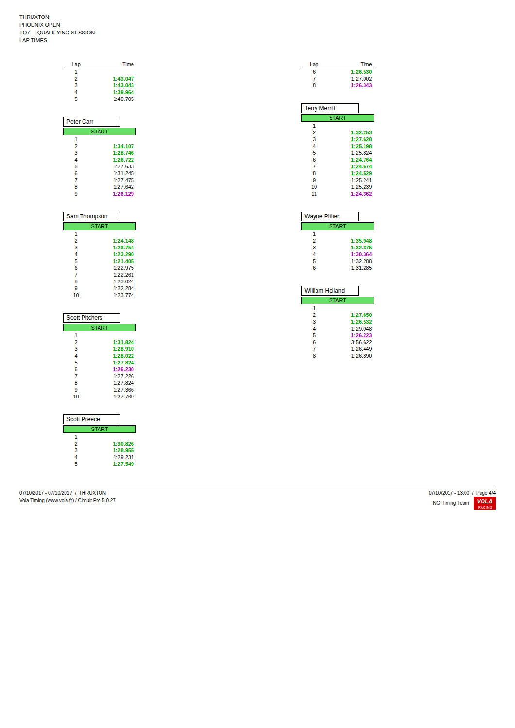THRUXTON
PHOENIX OPEN
TQ7 QUALIFYING SESSION
LAP TIMES
| Lap | Time |
| --- | --- |
| 1 | |
| 2 | 1:43.047 |
| 3 | 1:43.043 |
| 4 | 1:39.964 |
| 5 | 1:40.705 |
Peter Carr
START
| 1 | |
| 2 | 1:34.107 |
| 3 | 1:28.746 |
| 4 | 1:26.722 |
| 5 | 1:27.633 |
| 6 | 1:31.245 |
| 7 | 1:27.475 |
| 8 | 1:27.642 |
| 9 | 1:26.129 |
Sam Thompson
START
| 1 | |
| 2 | 1:24.148 |
| 3 | 1:23.754 |
| 4 | 1:23.290 |
| 5 | 1:21.405 |
| 6 | 1:22.975 |
| 7 | 1:22.261 |
| 8 | 1:23.024 |
| 9 | 1:22.284 |
| 10 | 1:23.774 |
Scott Pitchers
START
| 1 | |
| 2 | 1:31.824 |
| 3 | 1:28.910 |
| 4 | 1:28.022 |
| 5 | 1:27.824 |
| 6 | 1:26.230 |
| 7 | 1:27.226 |
| 8 | 1:27.824 |
| 9 | 1:27.366 |
| 10 | 1:27.769 |
Scott Preece
START
| 1 | |
| 2 | 1:30.826 |
| 3 | 1:28.955 |
| 4 | 1:29.231 |
| 5 | 1:27.549 |
| Lap | Time |
| --- | --- |
| 6 | 1:26.530 |
| 7 | 1:27.002 |
| 8 | 1:26.343 |
Terry Merritt
START
| 1 | |
| 2 | 1:32.253 |
| 3 | 1:27.628 |
| 4 | 1:25.198 |
| 5 | 1:25.824 |
| 6 | 1:24.764 |
| 7 | 1:24.674 |
| 8 | 1:24.529 |
| 9 | 1:25.241 |
| 10 | 1:25.239 |
| 11 | 1:24.362 |
Wayne Pither
START
| 1 | |
| 2 | 1:35.948 |
| 3 | 1:32.375 |
| 4 | 1:30.364 |
| 5 | 1:32.288 |
| 6 | 1:31.285 |
William Holland
START
| 1 | |
| 2 | 1:27.650 |
| 3 | 1:26.532 |
| 4 | 1:29.048 |
| 5 | 1:26.223 |
| 6 | 3:56.622 |
| 7 | 1:26.449 |
| 8 | 1:26.890 |
07/10/2017 - 07/10/2017 / THRUXTON
Vola Timing (www.vola.fr) / Circuit Pro 5.0.27
07/10/2017 - 13:00 / Page 4/4
NG Timing Team VOLARACING